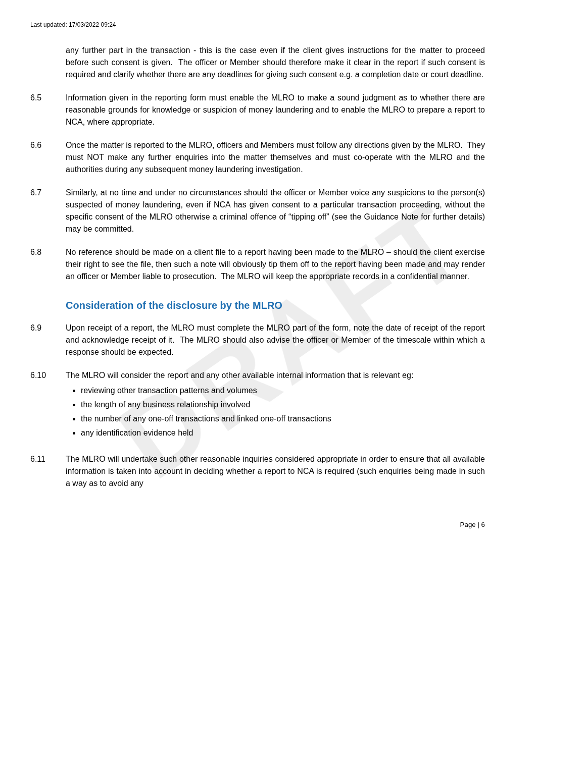DRAFT
Last updated: 17/03/2022 09:24
any further part in the transaction - this is the case even if the client gives instructions for the matter to proceed before such consent is given. The officer or Member should therefore make it clear in the report if such consent is required and clarify whether there are any deadlines for giving such consent e.g. a completion date or court deadline.
6.5
Information given in the reporting form must enable the MLRO to make a sound judgment as to whether there are reasonable grounds for knowledge or suspicion of money laundering and to enable the MLRO to prepare a report to NCA, where appropriate.
6.6
Once the matter is reported to the MLRO, officers and Members must follow any directions given by the MLRO. They must NOT make any further enquiries into the matter themselves and must co-operate with the MLRO and the authorities during any subsequent money laundering investigation.
6.7
Similarly, at no time and under no circumstances should the officer or Member voice any suspicions to the person(s) suspected of money laundering, even if NCA has given consent to a particular transaction proceeding, without the specific consent of the MLRO otherwise a criminal offence of “tipping off” (see the Guidance Note for further details) may be committed.
6.8
No reference should be made on a client file to a report having been made to the MLRO – should the client exercise their right to see the file, then such a note will obviously tip them off to the report having been made and may render an officer or Member liable to prosecution. The MLRO will keep the appropriate records in a confidential manner.
Consideration of the disclosure by the MLRO
6.9
Upon receipt of a report, the MLRO must complete the MLRO part of the form, note the date of receipt of the report and acknowledge receipt of it. The MLRO should also advise the officer or Member of the timescale within which a response should be expected.
6.10
The MLRO will consider the report and any other available internal information that is relevant eg:
reviewing other transaction patterns and volumes
the length of any business relationship involved
the number of any one-off transactions and linked one-off transactions
any identification evidence held
6.11
The MLRO will undertake such other reasonable inquiries considered appropriate in order to ensure that all available information is taken into account in deciding whether a report to NCA is required (such enquiries being made in such a way as to avoid any
Page | 6